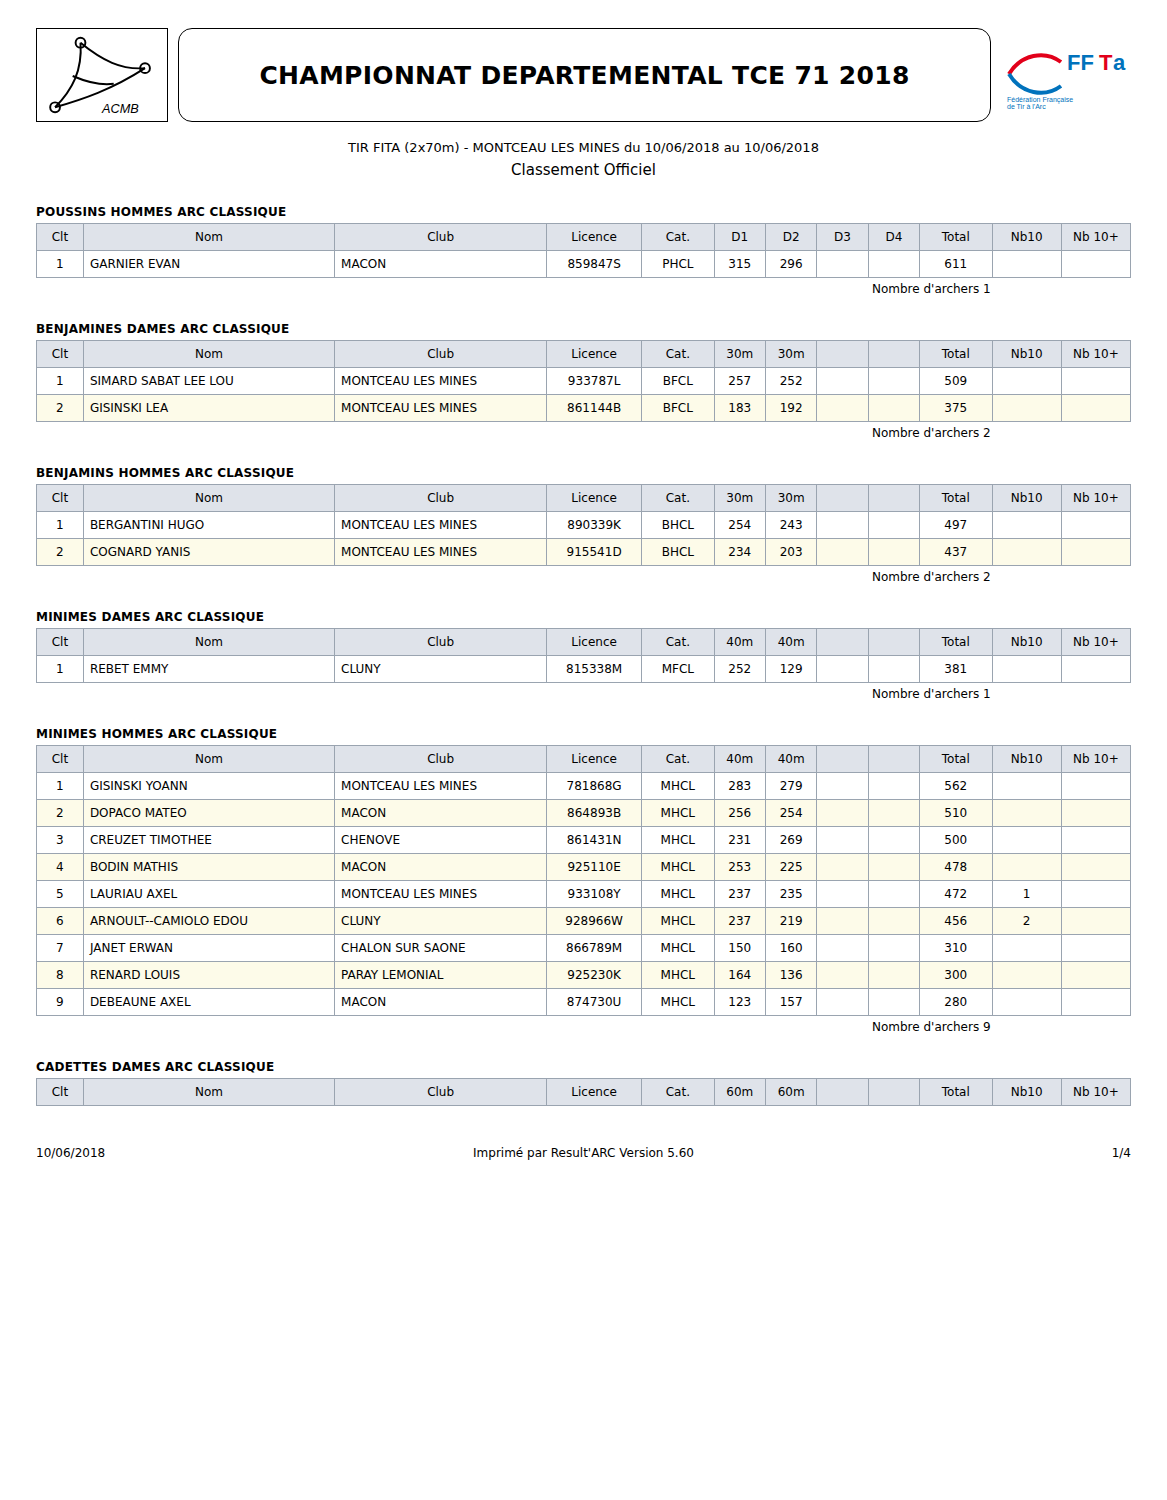ACMB
CHAMPIONNAT DEPARTEMENTAL TCE 71 2018
FF T a Fédération Française de Tir à l'Arc
TIR FITA (2x70m) - MONTCEAU LES MINES du 10/06/2018 au 10/06/2018
Classement Officiel
POUSSINS HOMMES ARC CLASSIQUE
| Clt | Nom | Club | Licence | Cat. | D1 | D2 | D3 | D4 | Total | Nb10 | Nb 10+ |
| --- | --- | --- | --- | --- | --- | --- | --- | --- | --- | --- | --- |
| 1 | GARNIER EVAN | MACON | 859847S | PHCL | 315 | 296 | | | 611 | | |
Nombre d'archers 1
BENJAMINES DAMES ARC CLASSIQUE
| Clt | Nom | Club | Licence | Cat. | 30m | 30m | | | Total | Nb10 | Nb 10+ |
| --- | --- | --- | --- | --- | --- | --- | --- | --- | --- | --- | --- |
| 1 | SIMARD SABAT LEE LOU | MONTCEAU LES MINES | 933787L | BFCL | 257 | 252 | | | 509 | | |
| 2 | GISINSKI LEA | MONTCEAU LES MINES | 861144B | BFCL | 183 | 192 | | | 375 | | |
Nombre d'archers 2
BENJAMINS HOMMES ARC CLASSIQUE
| Clt | Nom | Club | Licence | Cat. | 30m | 30m | | | Total | Nb10 | Nb 10+ |
| --- | --- | --- | --- | --- | --- | --- | --- | --- | --- | --- | --- |
| 1 | BERGANTINI HUGO | MONTCEAU LES MINES | 890339K | BHCL | 254 | 243 | | | 497 | | |
| 2 | COGNARD YANIS | MONTCEAU LES MINES | 915541D | BHCL | 234 | 203 | | | 437 | | |
Nombre d'archers 2
MINIMES DAMES ARC CLASSIQUE
| Clt | Nom | Club | Licence | Cat. | 40m | 40m | | | Total | Nb10 | Nb 10+ |
| --- | --- | --- | --- | --- | --- | --- | --- | --- | --- | --- | --- |
| 1 | REBET EMMY | CLUNY | 815338M | MFCL | 252 | 129 | | | 381 | | |
Nombre d'archers 1
MINIMES HOMMES ARC CLASSIQUE
| Clt | Nom | Club | Licence | Cat. | 40m | 40m | | | Total | Nb10 | Nb 10+ |
| --- | --- | --- | --- | --- | --- | --- | --- | --- | --- | --- | --- |
| 1 | GISINSKI YOANN | MONTCEAU LES MINES | 781868G | MHCL | 283 | 279 | | | 562 | | |
| 2 | DOPACO MATEO | MACON | 864893B | MHCL | 256 | 254 | | | 510 | | |
| 3 | CREUZET TIMOTHEE | CHENOVE | 861431N | MHCL | 231 | 269 | | | 500 | | |
| 4 | BODIN MATHIS | MACON | 925110E | MHCL | 253 | 225 | | | 478 | | |
| 5 | LAURIAU AXEL | MONTCEAU LES MINES | 933108Y | MHCL | 237 | 235 | | | 472 | 1 | |
| 6 | ARNOULT--CAMIOLO EDOU | CLUNY | 928966W | MHCL | 237 | 219 | | | 456 | 2 | |
| 7 | JANET ERWAN | CHALON SUR SAONE | 866789M | MHCL | 150 | 160 | | | 310 | | |
| 8 | RENARD LOUIS | PARAY LEMONIAL | 925230K | MHCL | 164 | 136 | | | 300 | | |
| 9 | DEBEAUNE AXEL | MACON | 874730U | MHCL | 123 | 157 | | | 280 | | |
Nombre d'archers 9
CADETTES DAMES ARC CLASSIQUE
| Clt | Nom | Club | Licence | Cat. | 60m | 60m | | | Total | Nb10 | Nb 10+ |
| --- | --- | --- | --- | --- | --- | --- | --- | --- | --- | --- | --- |
10/06/2018
Imprimé par Result'ARC Version 5.60
1/4